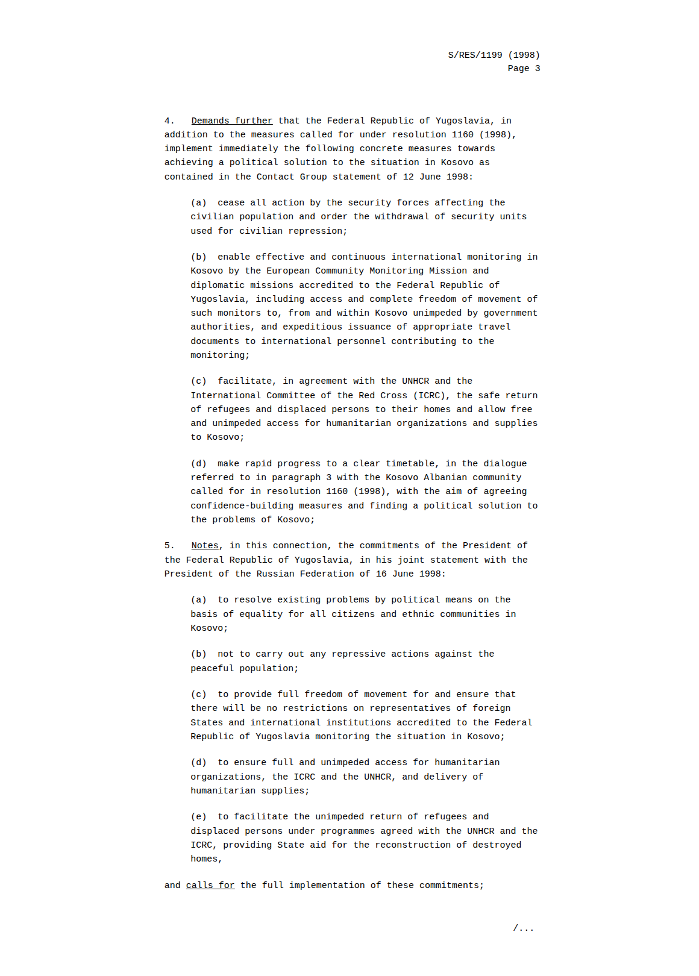S/RES/1199 (1998)
Page 3
4. Demands further that the Federal Republic of Yugoslavia, in addition to the measures called for under resolution 1160 (1998), implement immediately the following concrete measures towards achieving a political solution to the situation in Kosovo as contained in the Contact Group statement of 12 June 1998:
(a) cease all action by the security forces affecting the civilian population and order the withdrawal of security units used for civilian repression;
(b) enable effective and continuous international monitoring in Kosovo by the European Community Monitoring Mission and diplomatic missions accredited to the Federal Republic of Yugoslavia, including access and complete freedom of movement of such monitors to, from and within Kosovo unimpeded by government authorities, and expeditious issuance of appropriate travel documents to international personnel contributing to the monitoring;
(c) facilitate, in agreement with the UNHCR and the International Committee of the Red Cross (ICRC), the safe return of refugees and displaced persons to their homes and allow free and unimpeded access for humanitarian organizations and supplies to Kosovo;
(d) make rapid progress to a clear timetable, in the dialogue referred to in paragraph 3 with the Kosovo Albanian community called for in resolution 1160 (1998), with the aim of agreeing confidence-building measures and finding a political solution to the problems of Kosovo;
5. Notes, in this connection, the commitments of the President of the Federal Republic of Yugoslavia, in his joint statement with the President of the Russian Federation of 16 June 1998:
(a) to resolve existing problems by political means on the basis of equality for all citizens and ethnic communities in Kosovo;
(b) not to carry out any repressive actions against the peaceful population;
(c) to provide full freedom of movement for and ensure that there will be no restrictions on representatives of foreign States and international institutions accredited to the Federal Republic of Yugoslavia monitoring the situation in Kosovo;
(d) to ensure full and unimpeded access for humanitarian organizations, the ICRC and the UNHCR, and delivery of humanitarian supplies;
(e) to facilitate the unimpeded return of refugees and displaced persons under programmes agreed with the UNHCR and the ICRC, providing State aid for the reconstruction of destroyed homes,
and calls for the full implementation of these commitments;
/...